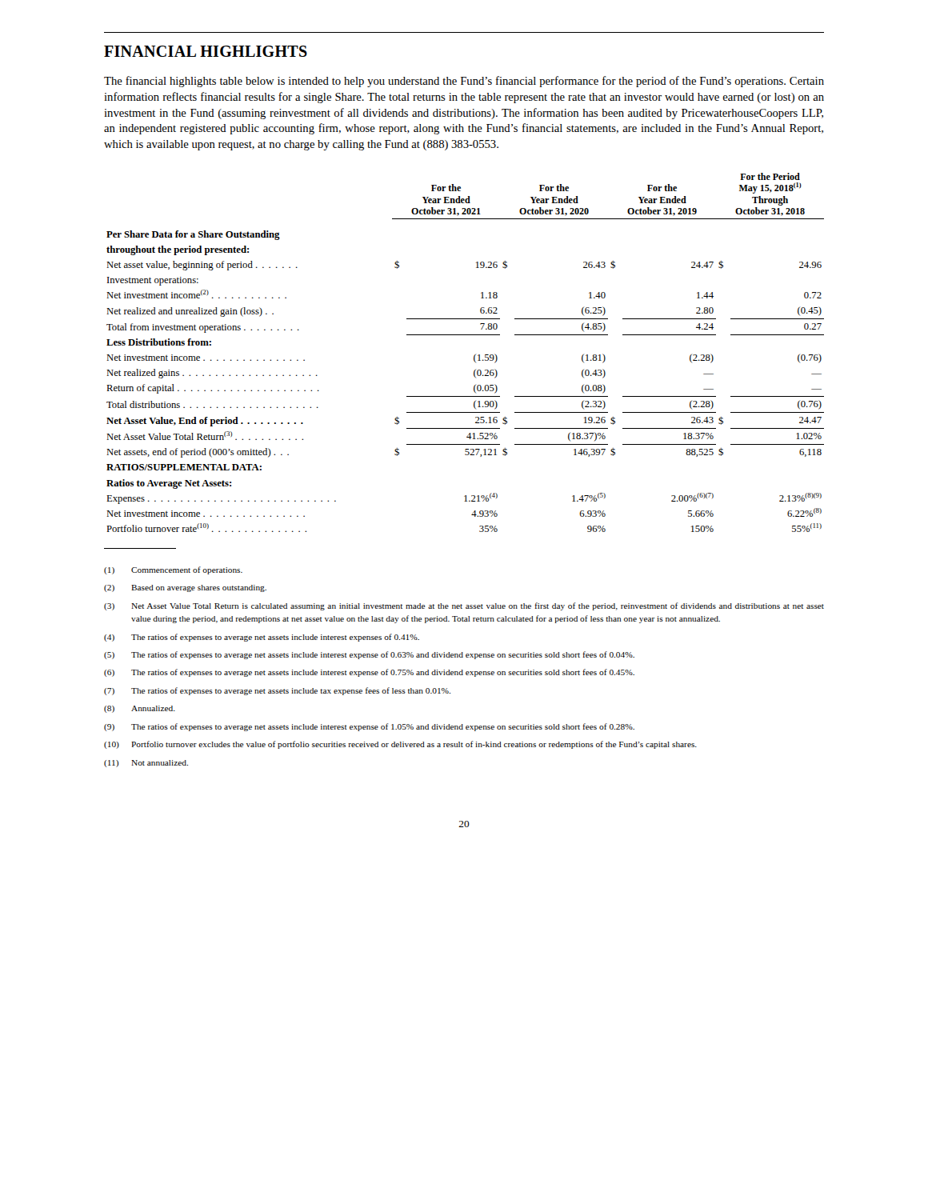FINANCIAL HIGHLIGHTS
The financial highlights table below is intended to help you understand the Fund’s financial performance for the period of the Fund’s operations. Certain information reflects financial results for a single Share. The total returns in the table represent the rate that an investor would have earned (or lost) on an investment in the Fund (assuming reinvestment of all dividends and distributions). The information has been audited by PricewaterhouseCoopers LLP, an independent registered public accounting firm, whose report, along with the Fund’s financial statements, are included in the Fund’s Annual Report, which is available upon request, at no charge by calling the Fund at (888) 383-0553.
| | For the Year Ended October 31, 2021 | For the Year Ended October 31, 2020 | For the Year Ended October 31, 2019 | For the Period May 15, 2018 (1) Through October 31, 2018 |
| --- | --- | --- | --- | --- |
| Per Share Data for a Share Outstanding | |
| throughout the period presented: | |
| Net asset value, beginning of period . . . . . . . | $ | 19.26 | $ | 26.43 | $ | 24.47 | $ | 24.96 |
| Investment operations: | |
| Net investment income (2) . . . . . . . . . . . . | | 1.18 | | 1.40 | | 1.44 | | 0.72 |
| Net realized and unrealized gain (loss) . . | | 6.62 | | (6.25) | | 2.80 | | (0.45) |
| Total from investment operations . . . . . . . . . | | 7.80 | | (4.85) | | 4.24 | | 0.27 |
| Less Distributions from: | |
| Net investment income . . . . . . . . . . . . . . . . | | (1.59) | | (1.81) | | (2.28) | | (0.76) |
| Net realized gains . . . . . . . . . . . . . . . . . . . . . | | (0.26) | | (0.43) | | — | | — |
| Return of capital . . . . . . . . . . . . . . . . . . . . . . | | (0.05) | | (0.08) | | — | | — |
| Total distributions . . . . . . . . . . . . . . . . . . . . . | | (1.90) | | (2.32) | | (2.28) | | (0.76) |
| Net Asset Value, End of period . . . . . . . . . . | $ | 25.16 | $ | 19.26 | $ | 26.43 | $ | 24.47 |
| Net Asset Value Total Return (3) . . . . . . . . . . . | | 41.52% | | (18.37)% | | 18.37% | | 1.02% |
| Net assets, end of period (000’s omitted) . . . | $ | 527,121 | $ | 146,397 | $ | 88,525 | $ | 6,118 |
| RATIOS/SUPPLEMENTAL DATA: | |
| Ratios to Average Net Assets: | |
| Expenses . . . . . . . . . . . . . . . . . . . . . . . . . . . . . | | 1.21% (4) | | 1.47% (5) | | 2.00% (6)(7) | | 2.13% (8)(9) |
| Net investment income . . . . . . . . . . . . . . . . | | 4.93% | | 6.93% | | 5.66% | | 6.22% (8) |
| Portfolio turnover rate (10) . . . . . . . . . . . . . . . | | 35% | | 96% | | 150% | | 55% (11) |
(1)
Commencement of operations.
(2)
Based on average shares outstanding.
(3)
Net Asset Value Total Return is calculated assuming an initial investment made at the net asset value on the first day of the period, reinvestment of dividends and distributions at net asset value during the period, and redemptions at net asset value on the last day of the period. Total return calculated for a period of less than one year is not annualized.
(4)
The ratios of expenses to average net assets include interest expenses of 0.41%.
(5)
The ratios of expenses to average net assets include interest expense of 0.63% and dividend expense on securities sold short fees of 0.04%.
(6)
The ratios of expenses to average net assets include interest expense of 0.75% and dividend expense on securities sold short fees of 0.45%.
(7)
The ratios of expenses to average net assets include tax expense fees of less than 0.01%.
(8)
Annualized.
(9)
The ratios of expenses to average net assets include interest expense of 1.05% and dividend expense on securities sold short fees of 0.28%.
(10)
Portfolio turnover excludes the value of portfolio securities received or delivered as a result of in-kind creations or redemptions of the Fund’s capital shares.
(11)
Not annualized.
20